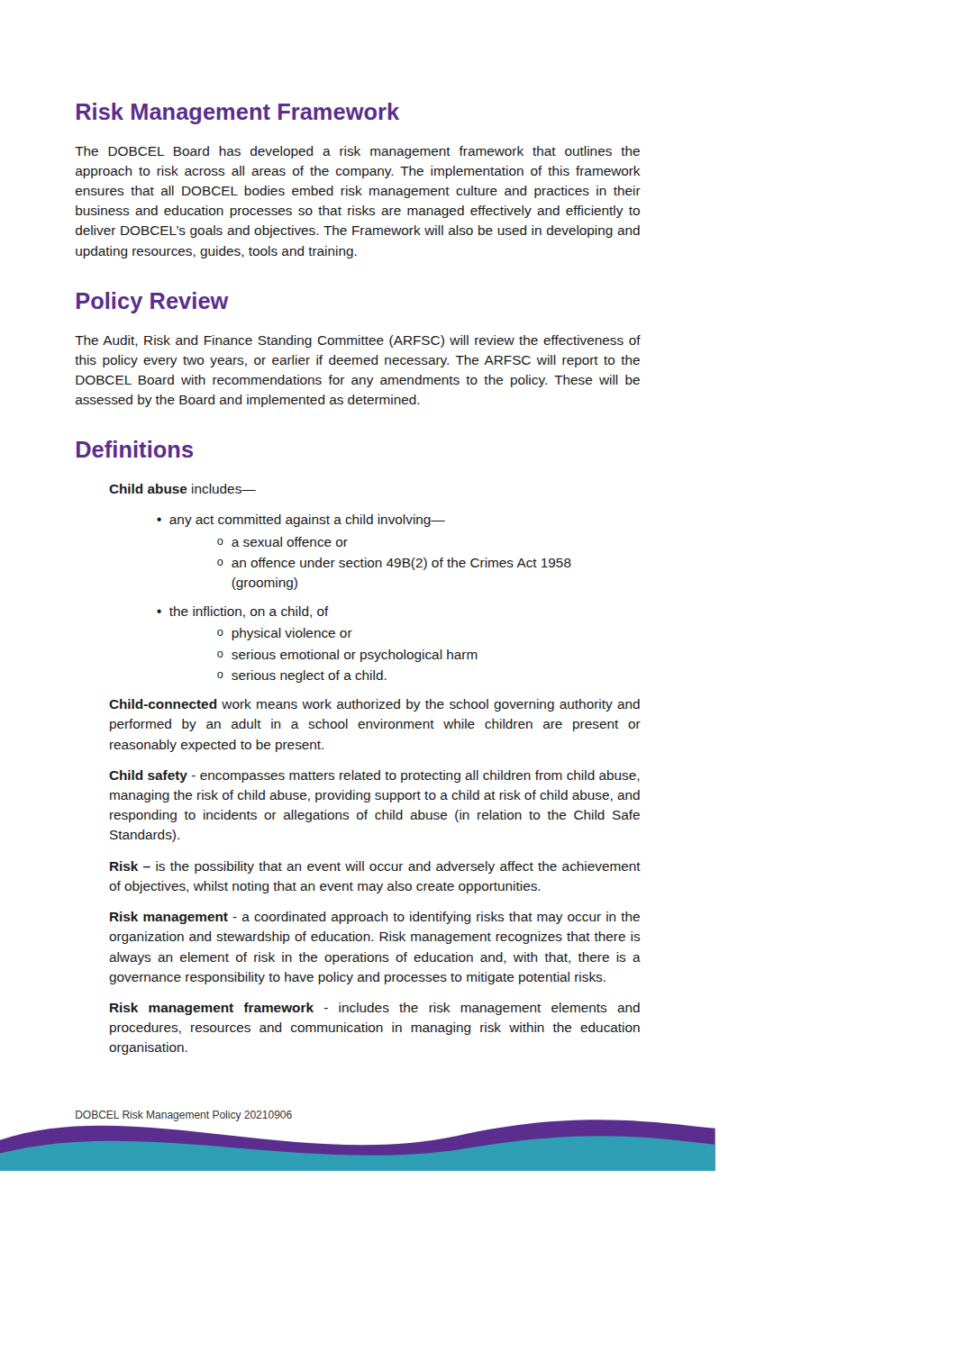Risk Management Framework
The DOBCEL Board has developed a risk management framework that outlines the approach to risk across all areas of the company. The implementation of this framework ensures that all DOBCEL bodies embed risk management culture and practices in their business and education processes so that risks are managed effectively and efficiently to deliver DOBCEL’s goals and objectives. The Framework will also be used in developing and updating resources, guides, tools and training.
Policy Review
The Audit, Risk and Finance Standing Committee (ARFSC) will review the effectiveness of this policy every two years, or earlier if deemed necessary. The ARFSC will report to the DOBCEL Board with recommendations for any amendments to the policy. These will be assessed by the Board and implemented as determined.
Definitions
Child abuse includes—
any act committed against a child involving—
a sexual offence or
an offence under section 49B(2) of the Crimes Act 1958 (grooming)
the infliction, on a child, of
physical violence or
serious emotional or psychological harm
serious neglect of a child.
Child-connected work means work authorized by the school governing authority and performed by an adult in a school environment while children are present or reasonably expected to be present.
Child safety - encompasses matters related to protecting all children from child abuse, managing the risk of child abuse, providing support to a child at risk of child abuse, and responding to incidents or allegations of child abuse (in relation to the Child Safe Standards).
Risk – is the possibility that an event will occur and adversely affect the achievement of objectives, whilst noting that an event may also create opportunities.
Risk management - a coordinated approach to identifying risks that may occur in the organization and stewardship of education. Risk management recognizes that there is always an element of risk in the operations of education and, with that, there is a governance responsibility to have policy and processes to mitigate potential risks.
Risk management framework - includes the risk management elements and procedures, resources and communication in managing risk within the education organisation.
DOBCEL Risk Management Policy 20210906